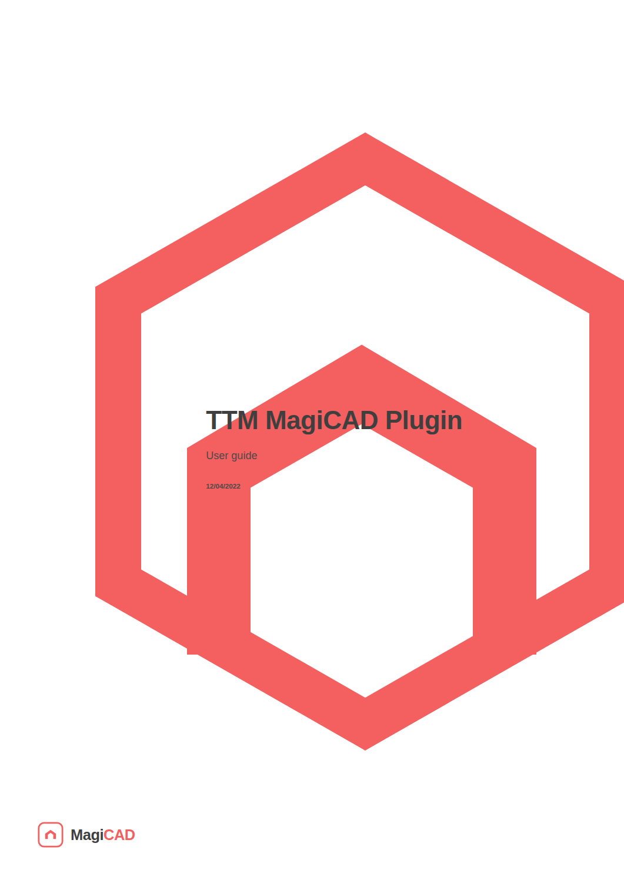TTM MagiCAD Plugin
User guide
12/04/2022
Magi CAD